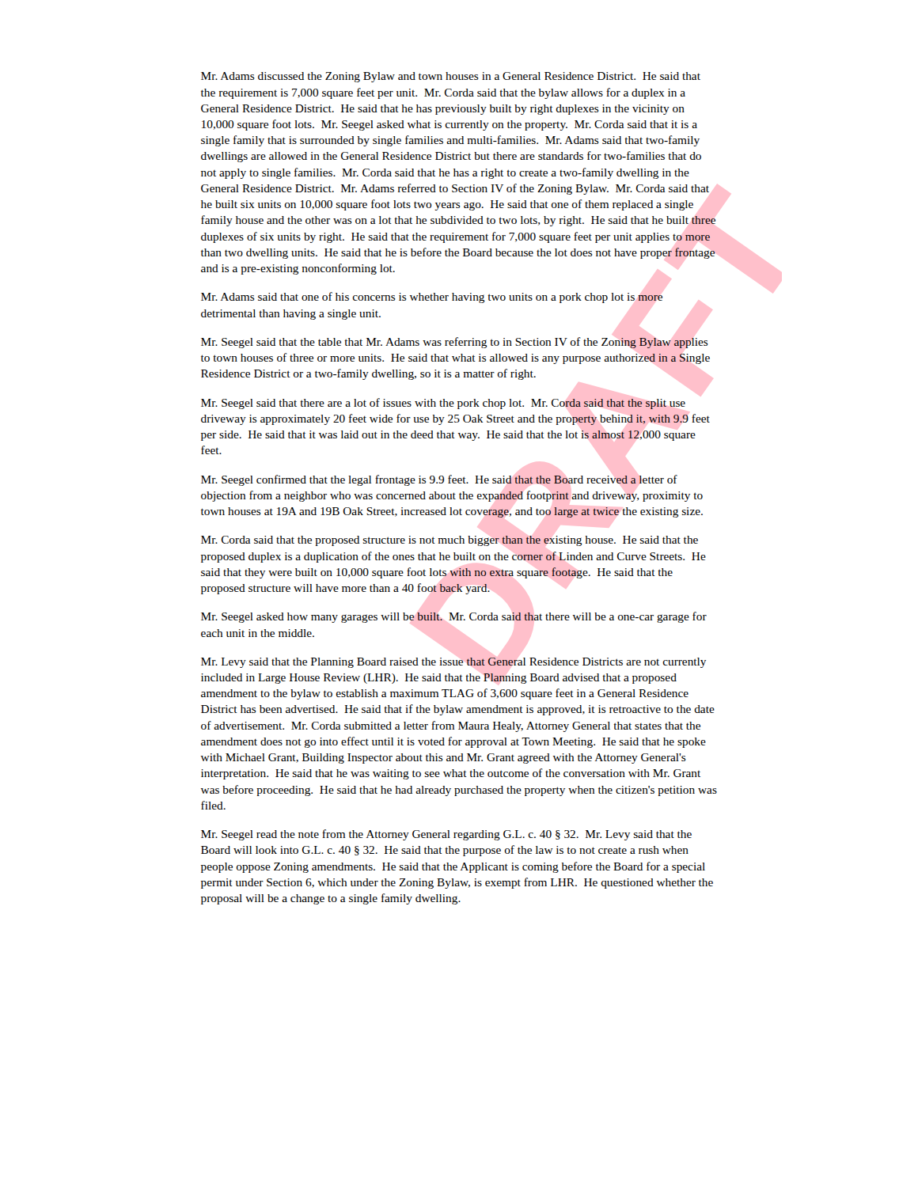DRAFT
Mr. Adams discussed the Zoning Bylaw and town houses in a General Residence District. He said that the requirement is 7,000 square feet per unit. Mr. Corda said that the bylaw allows for a duplex in a General Residence District. He said that he has previously built by right duplexes in the vicinity on 10,000 square foot lots. Mr. Seegel asked what is currently on the property. Mr. Corda said that it is a single family that is surrounded by single families and multi-families. Mr. Adams said that two-family dwellings are allowed in the General Residence District but there are standards for two-families that do not apply to single families. Mr. Corda said that he has a right to create a two-family dwelling in the General Residence District. Mr. Adams referred to Section IV of the Zoning Bylaw. Mr. Corda said that he built six units on 10,000 square foot lots two years ago. He said that one of them replaced a single family house and the other was on a lot that he subdivided to two lots, by right. He said that he built three duplexes of six units by right. He said that the requirement for 7,000 square feet per unit applies to more than two dwelling units. He said that he is before the Board because the lot does not have proper frontage and is a pre-existing nonconforming lot.
Mr. Adams said that one of his concerns is whether having two units on a pork chop lot is more detrimental than having a single unit.
Mr. Seegel said that the table that Mr. Adams was referring to in Section IV of the Zoning Bylaw applies to town houses of three or more units. He said that what is allowed is any purpose authorized in a Single Residence District or a two-family dwelling, so it is a matter of right.
Mr. Seegel said that there are a lot of issues with the pork chop lot. Mr. Corda said that the split use driveway is approximately 20 feet wide for use by 25 Oak Street and the property behind it, with 9.9 feet per side. He said that it was laid out in the deed that way. He said that the lot is almost 12,000 square feet.
Mr. Seegel confirmed that the legal frontage is 9.9 feet. He said that the Board received a letter of objection from a neighbor who was concerned about the expanded footprint and driveway, proximity to town houses at 19A and 19B Oak Street, increased lot coverage, and too large at twice the existing size.
Mr. Corda said that the proposed structure is not much bigger than the existing house. He said that the proposed duplex is a duplication of the ones that he built on the corner of Linden and Curve Streets. He said that they were built on 10,000 square foot lots with no extra square footage. He said that the proposed structure will have more than a 40 foot back yard.
Mr. Seegel asked how many garages will be built. Mr. Corda said that there will be a one-car garage for each unit in the middle.
Mr. Levy said that the Planning Board raised the issue that General Residence Districts are not currently included in Large House Review (LHR). He said that the Planning Board advised that a proposed amendment to the bylaw to establish a maximum TLAG of 3,600 square feet in a General Residence District has been advertised. He said that if the bylaw amendment is approved, it is retroactive to the date of advertisement. Mr. Corda submitted a letter from Maura Healy, Attorney General that states that the amendment does not go into effect until it is voted for approval at Town Meeting. He said that he spoke with Michael Grant, Building Inspector about this and Mr. Grant agreed with the Attorney General's interpretation. He said that he was waiting to see what the outcome of the conversation with Mr. Grant was before proceeding. He said that he had already purchased the property when the citizen's petition was filed.
Mr. Seegel read the note from the Attorney General regarding G.L. c. 40 § 32. Mr. Levy said that the Board will look into G.L. c. 40 § 32. He said that the purpose of the law is to not create a rush when people oppose Zoning amendments. He said that the Applicant is coming before the Board for a special permit under Section 6, which under the Zoning Bylaw, is exempt from LHR. He questioned whether the proposal will be a change to a single family dwelling.